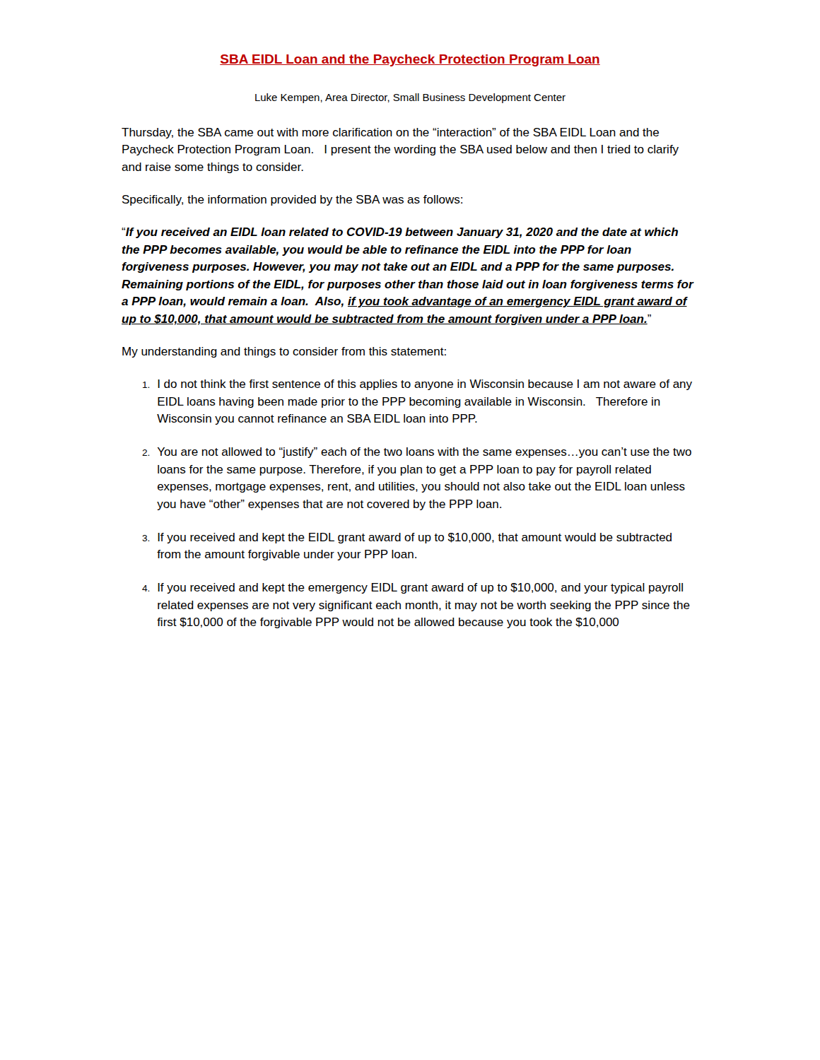SBA EIDL Loan and the Paycheck Protection Program Loan
Luke Kempen, Area Director, Small Business Development Center
Thursday, the SBA came out with more clarification on the “interaction” of the SBA EIDL Loan and the Paycheck Protection Program Loan. I present the wording the SBA used below and then I tried to clarify and raise some things to consider.
Specifically, the information provided by the SBA was as follows:
“If you received an EIDL loan related to COVID-19 between January 31, 2020 and the date at which the PPP becomes available, you would be able to refinance the EIDL into the PPP for loan forgiveness purposes. However, you may not take out an EIDL and a PPP for the same purposes. Remaining portions of the EIDL, for purposes other than those laid out in loan forgiveness terms for a PPP loan, would remain a loan. Also, if you took advantage of an emergency EIDL grant award of up to $10,000, that amount would be subtracted from the amount forgiven under a PPP loan.”
My understanding and things to consider from this statement:
I do not think the first sentence of this applies to anyone in Wisconsin because I am not aware of any EIDL loans having been made prior to the PPP becoming available in Wisconsin. Therefore in Wisconsin you cannot refinance an SBA EIDL loan into PPP.
You are not allowed to “justify” each of the two loans with the same expenses…you can’t use the two loans for the same purpose. Therefore, if you plan to get a PPP loan to pay for payroll related expenses, mortgage expenses, rent, and utilities, you should not also take out the EIDL loan unless you have “other” expenses that are not covered by the PPP loan.
If you received and kept the EIDL grant award of up to $10,000, that amount would be subtracted from the amount forgivable under your PPP loan.
If you received and kept the emergency EIDL grant award of up to $10,000, and your typical payroll related expenses are not very significant each month, it may not be worth seeking the PPP since the first $10,000 of the forgivable PPP would not be allowed because you took the $10,000